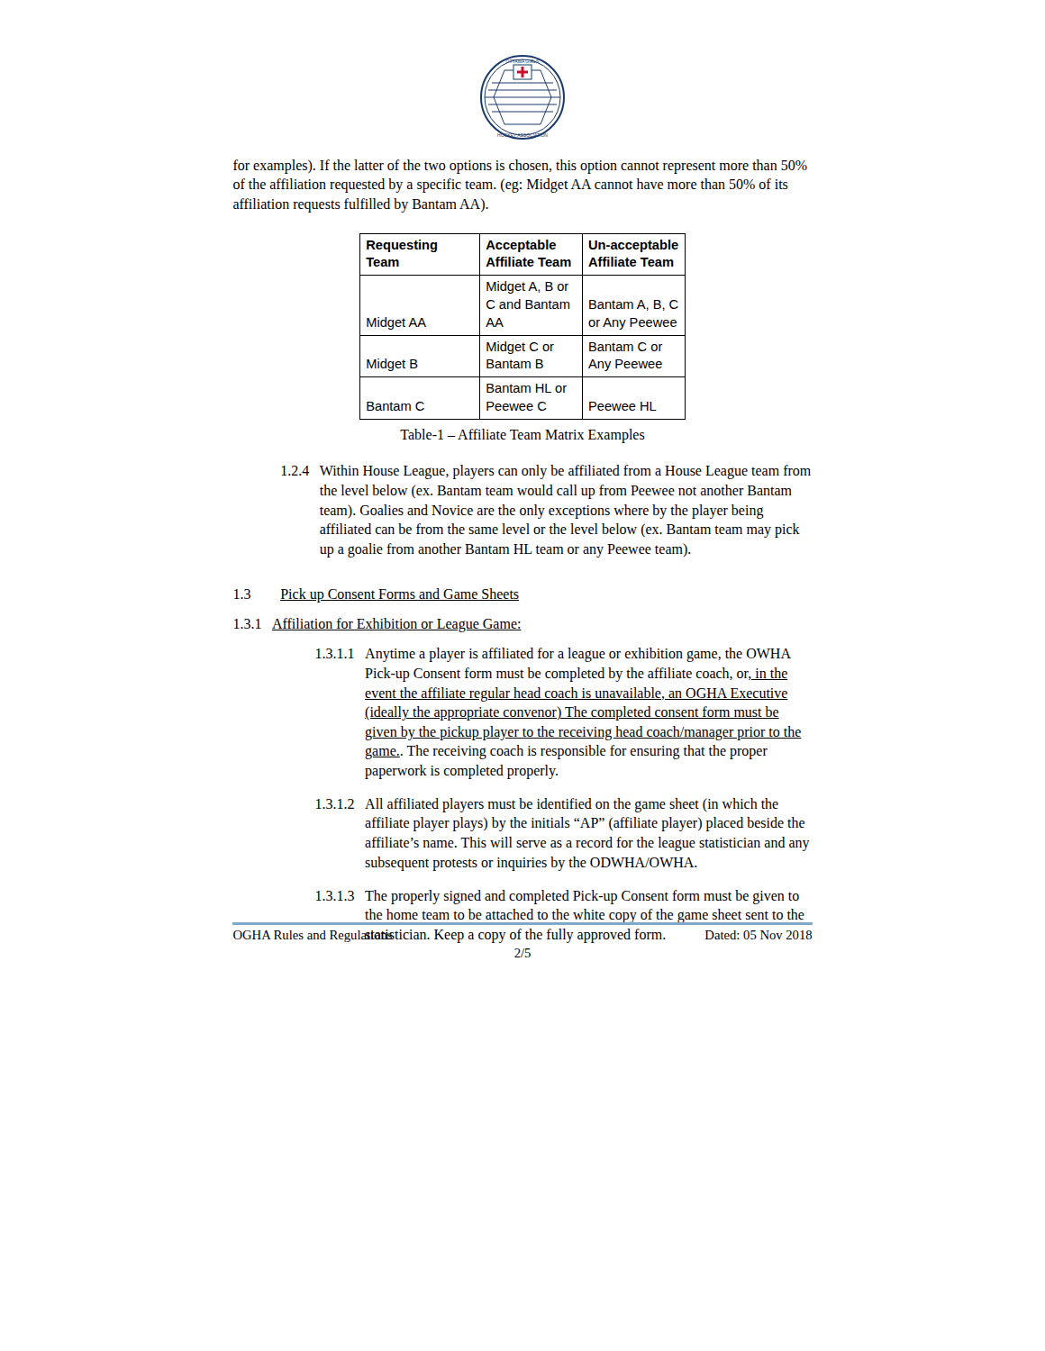OTTAWA GIRLS HOCKEY ASSOCIATION
for examples). If the latter of the two options is chosen, this option cannot represent more than 50% of the affiliation requested by a specific team. (eg: Midget AA cannot have more than 50% of its affiliation requests fulfilled by Bantam AA).
| Requesting Team | Acceptable Affiliate Team | Un-acceptable Affiliate Team |
| --- | --- | --- |
| Midget AA | Midget A, B or C and Bantam AA | Bantam A, B, C or Any Peewee |
| Midget B | Midget C or Bantam B | Bantam C or Any Peewee |
| Bantam C | Bantam HL or Peewee C | Peewee HL |
Table-1 – Affiliate Team Matrix Examples
1.2.4
Within House League, players can only be affiliated from a House League team from the level below (ex. Bantam team would call up from Peewee not another Bantam team). Goalies and Novice are the only exceptions where by the player being affiliated can be from the same level or the level below (ex. Bantam team may pick up a goalie from another Bantam HL team or any Peewee team).
1.3
Pick up Consent Forms and Game Sheets
1.3.1
Affiliation for Exhibition or League Game:
1.3.1.1
Anytime a player is affiliated for a league or exhibition game, the OWHA Pick-up Consent form must be completed by the affiliate coach, or, in the event the affiliate regular head coach is unavailable, an OGHA Executive (ideally the appropriate convenor) The completed consent form must be given by the pickup player to the receiving head coach/manager prior to the game.. The receiving coach is responsible for ensuring that the proper paperwork is completed properly.
1.3.1.2
All affiliated players must be identified on the game sheet (in which the affiliate player plays) by the initials “AP” (affiliate player) placed beside the affiliate’s name. This will serve as a record for the league statistician and any subsequent protests or inquiries by the ODWHA/OWHA.
1.3.1.3
The properly signed and completed Pick-up Consent form must be given to the home team to be attached to the white copy of the game sheet sent to the statistician. Keep a copy of the fully approved form.
OGHA Rules and Regulations
Dated: 05 Nov 2018
2/5